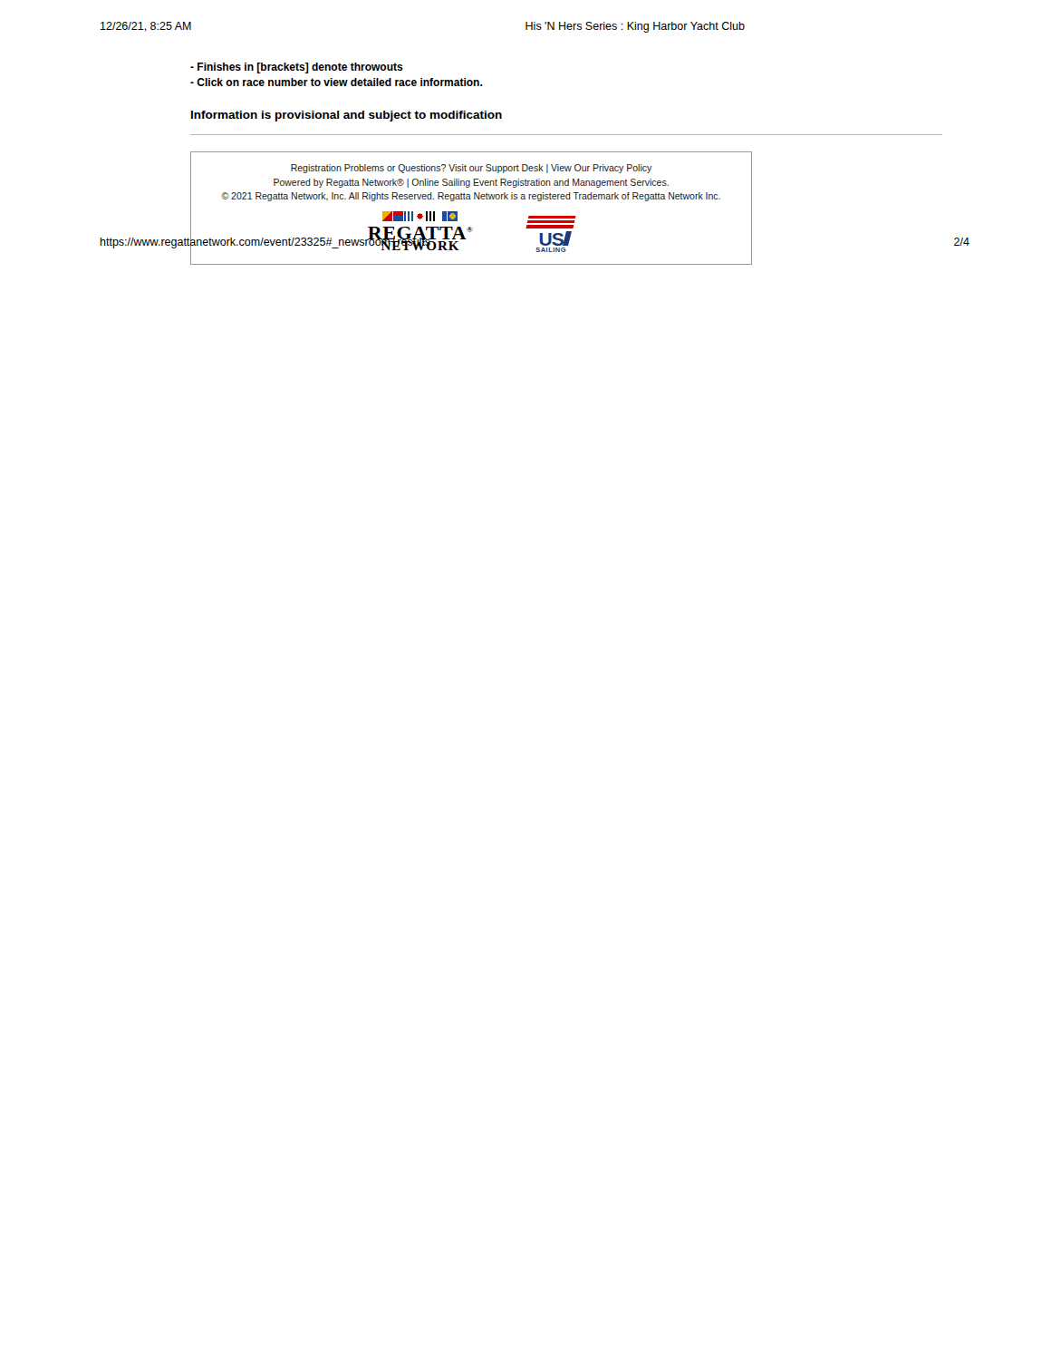12/26/21, 8:25 AM His 'N Hers Series : King Harbor Yacht Club
- Finishes in [brackets] denote throwouts
- Click on race number to view detailed race information.
Information is provisional and subject to modification
Registration Problems or Questions? Visit our Support Desk | View Our Privacy Policy
Powered by Regatta Network® | Online Sailing Event Registration and Management Services.
© 2021 Regatta Network, Inc. All Rights Reserved. Regatta Network is a registered Trademark of Regatta Network Inc.
REGATTA®
NETWORK
US
SAILING
https://www.regattanetwork.com/event/23325#_newsroom+results 2/4